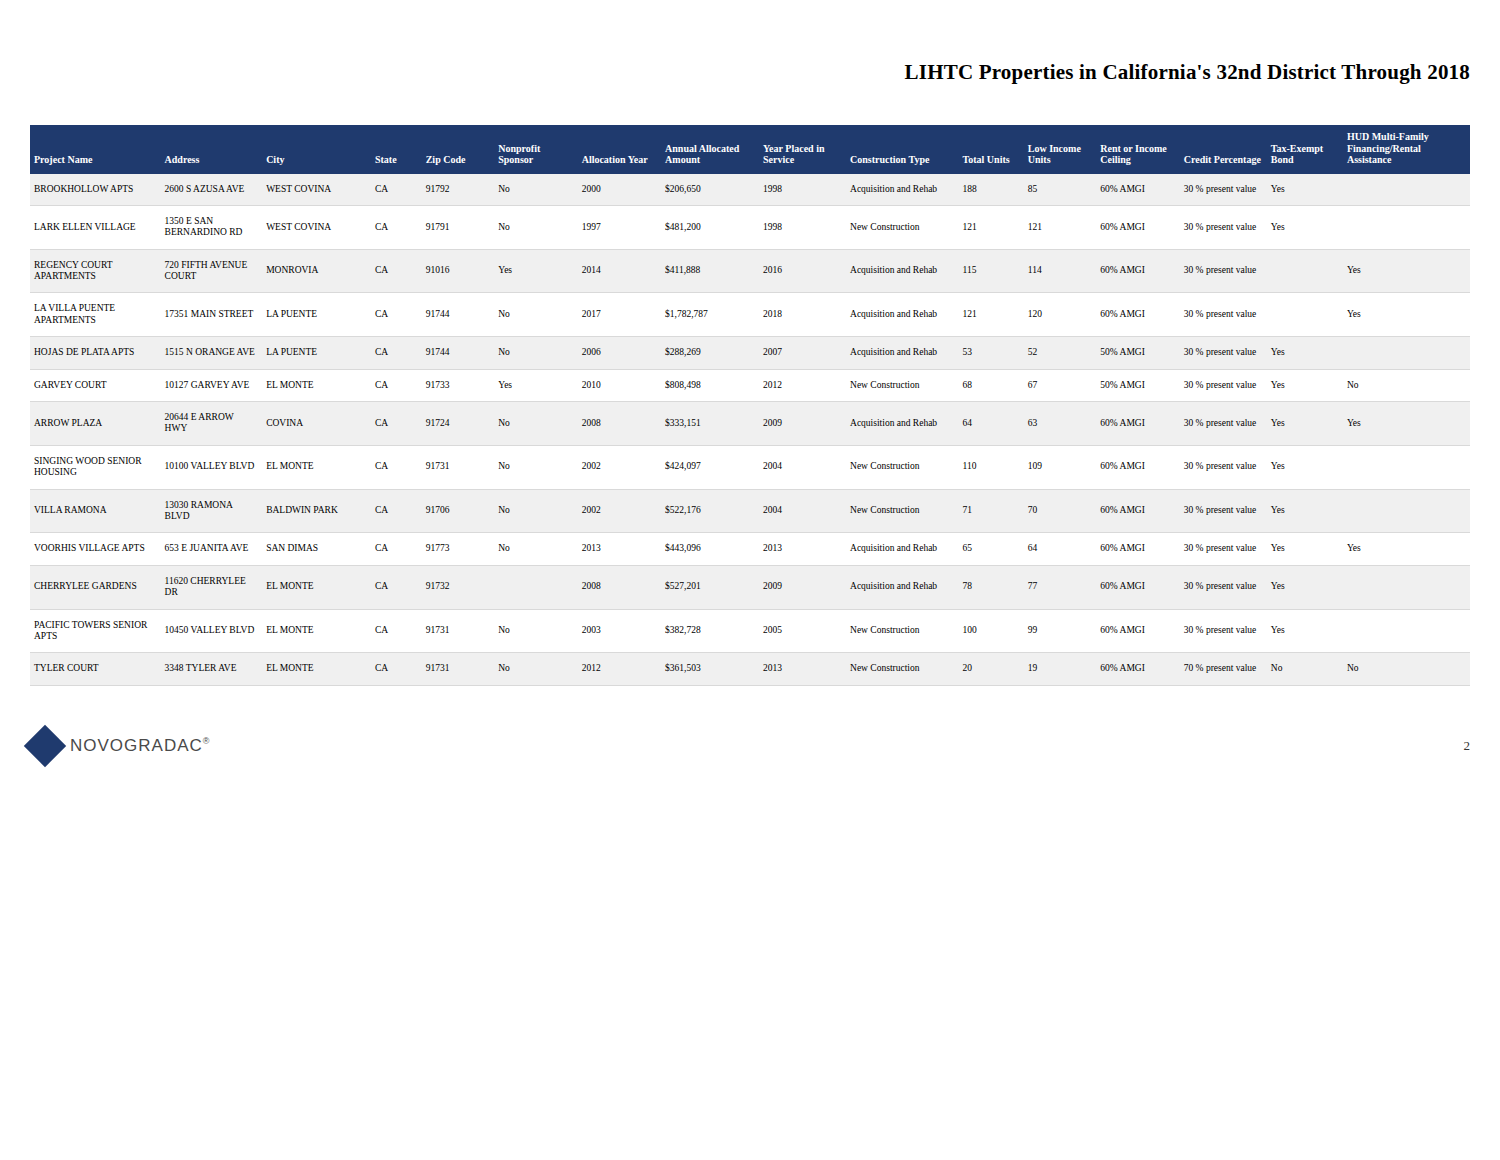LIHTC Properties in California's 32nd District Through 2018
| Project Name | Address | City | State | Zip Code | Nonprofit Sponsor | Allocation Year | Annual Allocated Amount | Year Placed in Service | Construction Type | Total Units | Low Income Units | Rent or Income Ceiling | Credit Percentage | Tax-Exempt Bond | HUD Multi-Family Financing/Rental Assistance |
| --- | --- | --- | --- | --- | --- | --- | --- | --- | --- | --- | --- | --- | --- | --- | --- |
| BROOKHOLLOW APTS | 2600 S AZUSA AVE | WEST COVINA | CA | 91792 | No | 2000 | $206,650 | 1998 | Acquisition and Rehab | 188 | 85 | 60% AMGI | 30 % present value | Yes | |
| LARK ELLEN VILLAGE | 1350 E SAN BERNARDINO RD | WEST COVINA | CA | 91791 | No | 1997 | $481,200 | 1998 | New Construction | 121 | 121 | 60% AMGI | 30 % present value | Yes | |
| REGENCY COURT APARTMENTS | 720 FIFTH AVENUE COURT | MONROVIA | CA | 91016 | Yes | 2014 | $411,888 | 2016 | Acquisition and Rehab | 115 | 114 | 60% AMGI | 30 % present value | | Yes |
| LA VILLA PUENTE APARTMENTS | 17351 MAIN STREET | LA PUENTE | CA | 91744 | No | 2017 | $1,782,787 | 2018 | Acquisition and Rehab | 121 | 120 | 60% AMGI | 30 % present value | | Yes |
| HOJAS DE PLATA APTS | 1515 N ORANGE AVE | LA PUENTE | CA | 91744 | No | 2006 | $288,269 | 2007 | Acquisition and Rehab | 53 | 52 | 50% AMGI | 30 % present value | Yes | |
| GARVEY COURT | 10127 GARVEY AVE | EL MONTE | CA | 91733 | Yes | 2010 | $808,498 | 2012 | New Construction | 68 | 67 | 50% AMGI | 30 % present value | Yes | No |
| ARROW PLAZA | 20644 E ARROW HWY | COVINA | CA | 91724 | No | 2008 | $333,151 | 2009 | Acquisition and Rehab | 64 | 63 | 60% AMGI | 30 % present value | Yes | Yes |
| SINGING WOOD SENIOR HOUSING | 10100 VALLEY BLVD | EL MONTE | CA | 91731 | No | 2002 | $424,097 | 2004 | New Construction | 110 | 109 | 60% AMGI | 30 % present value | Yes | |
| VILLA RAMONA | 13030 RAMONA BLVD | BALDWIN PARK | CA | 91706 | No | 2002 | $522,176 | 2004 | New Construction | 71 | 70 | 60% AMGI | 30 % present value | Yes | |
| VOORHIS VILLAGE APTS | 653 E JUANITA AVE | SAN DIMAS | CA | 91773 | No | 2013 | $443,096 | 2013 | Acquisition and Rehab | 65 | 64 | 60% AMGI | 30 % present value | Yes | Yes |
| CHERRYLEE GARDENS | 11620 CHERRYLEE DR | EL MONTE | CA | 91732 | | 2008 | $527,201 | 2009 | Acquisition and Rehab | 78 | 77 | 60% AMGI | 30 % present value | Yes | |
| PACIFIC TOWERS SENIOR APTS | 10450 VALLEY BLVD | EL MONTE | CA | 91731 | No | 2003 | $382,728 | 2005 | New Construction | 100 | 99 | 60% AMGI | 30 % present value | Yes | |
| TYLER COURT | 3348 TYLER AVE | EL MONTE | CA | 91731 | No | 2012 | $361,503 | 2013 | New Construction | 20 | 19 | 60% AMGI | 70 % present value | No | No |
NOVOGRADAC®
2